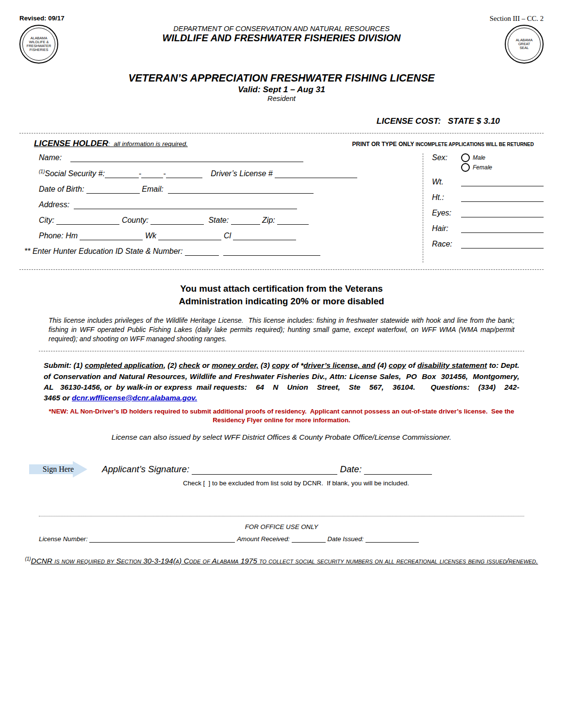Revised: 09/17
Section III – CC. 2
ALABAMA
WILDLIFE &
FRESHWATER
FISHERIES
DEPARTMENT OF CONSERVATION AND NATURAL RESOURCES
WILDLIFE AND FRESHWATER FISHERIES DIVISION
ALABAMA
GREAT
SEAL
VETERAN’S APPRECIATION FRESHWATER FISHING LICENSE
Valid: Sept 1 – Aug 31
Resident
LICENSE COST: STATE $ 3.10
LICENSE HOLDER: all information is required.
PRINT OR TYPE ONLY INCOMPLETE APPLICATIONS WILL BE RETURNED
Name:
(1) Social Security #: - - Driver’s License #
Date of Birth: Email:
Address:
City: County: State: Zip:
Phone: Hm Wk Cl
** Enter Hunter Education ID State & Number:
Sex:
Male
Female
Wt.
Ht.:
Eyes:
Hair:
Race:
You must attach certification from the Veterans
Administration indicating 20% or more disabled
This license includes privileges of the Wildlife Heritage License. This license includes: fishing in freshwater statewide with hook and line from the bank; fishing in WFF operated Public Fishing Lakes (daily lake permits required); hunting small game, except waterfowl, on WFF WMA (WMA map/permit required); and shooting on WFF managed shooting ranges.
Submit: (1) completed application, (2) check or money order, (3) copy of *driver’s license, and (4) copy of disability statement to: Dept. of Conservation and Natural Resources, Wildlife and Freshwater Fisheries Div., Attn: License Sales, PO Box 301456, Montgomery, AL 36130-1456, or by walk-in or express mail requests: 64 N Union Street, Ste 567, 36104. Questions: (334) 242-3465 or dcnr.wfflicense@dcnr.alabama.gov.
*NEW: AL Non-Driver’s ID holders required to submit additional proofs of residency. Applicant cannot possess an out-of-state driver’s license. See the Residency Flyer online for more information.
License can also issued by select WFF District Offices & County Probate Office/License Commissioner.
Sign Here
Applicant’s Signature: Date:
Check [ ] to be excluded from list sold by DCNR. If blank, you will be included.
FOR OFFICE USE ONLY
License Number: Amount Received: Date Issued:
(1) DCNR is now required by Section 30-3-194(a) Code of Alabama 1975 to collect social security numbers on all recreational licenses being issued/renewed.